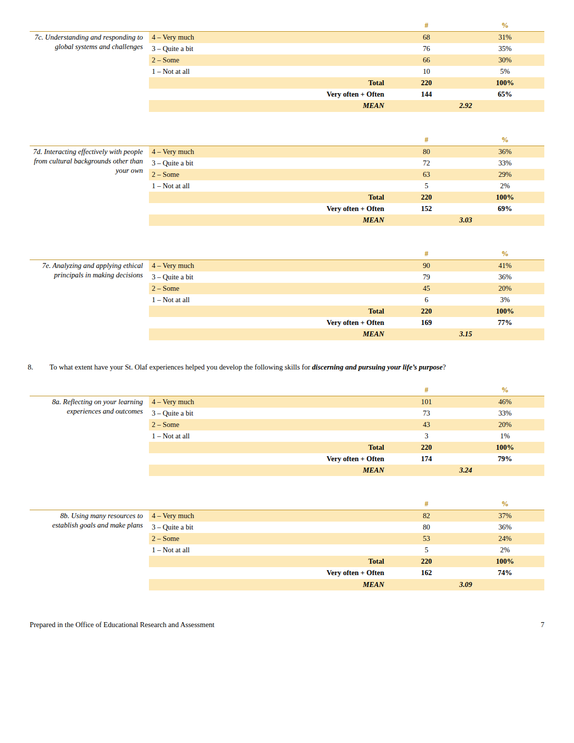| | | | # | % |
| 7c. Understanding and responding to global systems and challenges | 4 – Very much | 68 | 31% |
| 3 – Quite a bit | 76 | 35% |
| 2 – Some | 66 | 30% |
| 1 – Not at all | 10 | 5% |
| | | Total | 220 | 100% |
| | | Very often + Often | 144 | 65% |
| | | MEAN | 2.92 |
| | | | # | % |
| 7d. Interacting effectively with people from cultural backgrounds other than your own | 4 – Very much | 80 | 36% |
| 3 – Quite a bit | 72 | 33% |
| 2 – Some | 63 | 29% |
| 1 – Not at all | 5 | 2% |
| | | Total | 220 | 100% |
| | | Very often + Often | 152 | 69% |
| | | MEAN | 3.03 |
| | | | # | % |
| 7e. Analyzing and applying ethical principals in making decisions | 4 – Very much | 90 | 41% |
| 3 – Quite a bit | 79 | 36% |
| 2 – Some | 45 | 20% |
| 1 – Not at all | 6 | 3% |
| | | Total | 220 | 100% |
| | | Very often + Often | 169 | 77% |
| | | MEAN | 3.15 |
8. To what extent have your St. Olaf experiences helped you develop the following skills for discerning and pursuing your life’s purpose?
| | | | # | % |
| 8a. Reflecting on your learning experiences and outcomes | 4 – Very much | 101 | 46% |
| 3 – Quite a bit | 73 | 33% |
| 2 – Some | 43 | 20% |
| 1 – Not at all | 3 | 1% |
| | | Total | 220 | 100% |
| | | Very often + Often | 174 | 79% |
| | | MEAN | 3.24 |
| | | | # | % |
| 8b. Using many resources to establish goals and make plans | 4 – Very much | 82 | 37% |
| 3 – Quite a bit | 80 | 36% |
| 2 – Some | 53 | 24% |
| 1 – Not at all | 5 | 2% |
| | | Total | 220 | 100% |
| | | Very often + Often | 162 | 74% |
| | | MEAN | 3.09 |
Prepared in the Office of Educational Research and Assessment 7